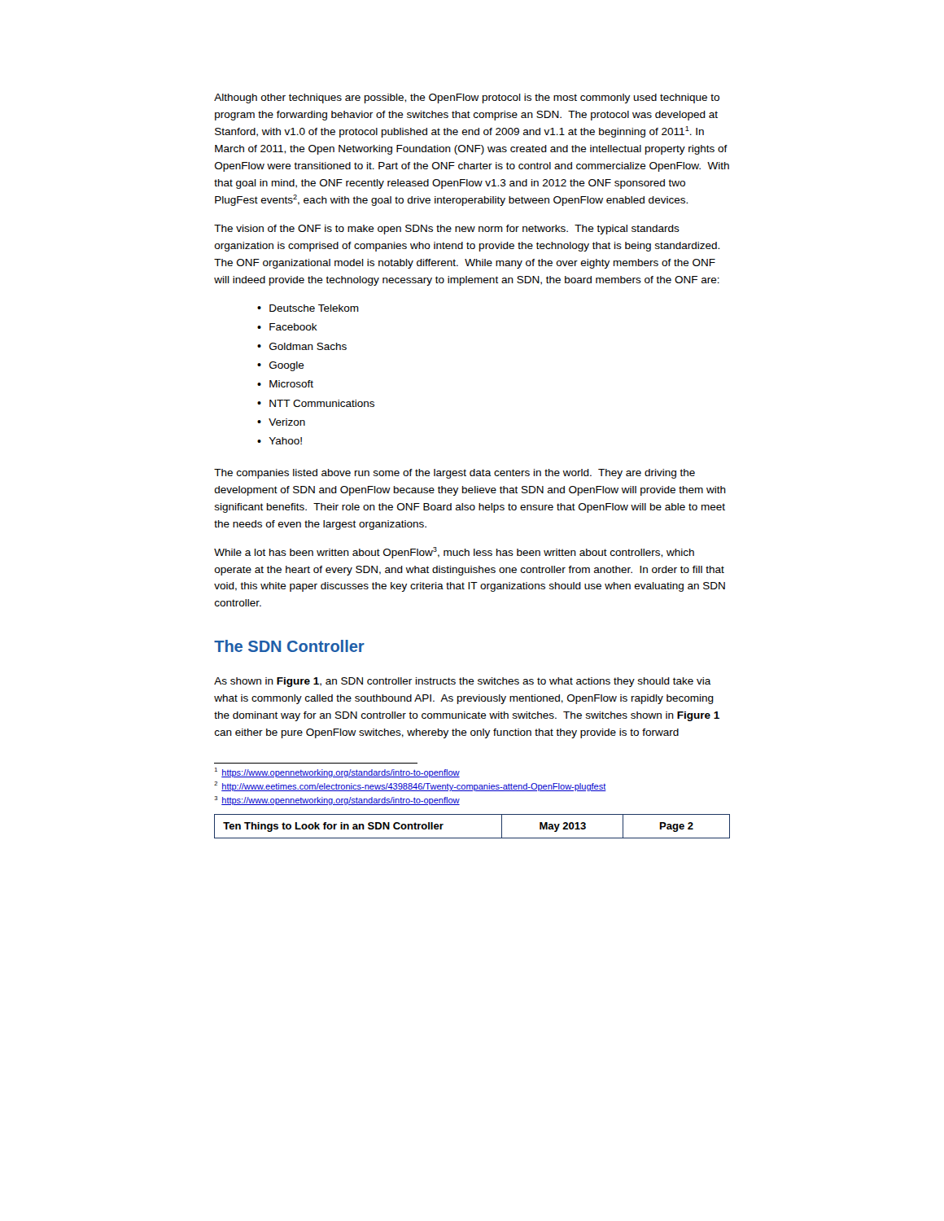Although other techniques are possible, the OpenFlow protocol is the most commonly used technique to program the forwarding behavior of the switches that comprise an SDN. The protocol was developed at Stanford, with v1.0 of the protocol published at the end of 2009 and v1.1 at the beginning of 20111. In March of 2011, the Open Networking Foundation (ONF) was created and the intellectual property rights of OpenFlow were transitioned to it. Part of the ONF charter is to control and commercialize OpenFlow. With that goal in mind, the ONF recently released OpenFlow v1.3 and in 2012 the ONF sponsored two PlugFest events2, each with the goal to drive interoperability between OpenFlow enabled devices.
The vision of the ONF is to make open SDNs the new norm for networks. The typical standards organization is comprised of companies who intend to provide the technology that is being standardized. The ONF organizational model is notably different. While many of the over eighty members of the ONF will indeed provide the technology necessary to implement an SDN, the board members of the ONF are:
Deutsche Telekom
Facebook
Goldman Sachs
Google
Microsoft
NTT Communications
Verizon
Yahoo!
The companies listed above run some of the largest data centers in the world. They are driving the development of SDN and OpenFlow because they believe that SDN and OpenFlow will provide them with significant benefits. Their role on the ONF Board also helps to ensure that OpenFlow will be able to meet the needs of even the largest organizations.
While a lot has been written about OpenFlow3, much less has been written about controllers, which operate at the heart of every SDN, and what distinguishes one controller from another. In order to fill that void, this white paper discusses the key criteria that IT organizations should use when evaluating an SDN controller.
The SDN Controller
As shown in Figure 1, an SDN controller instructs the switches as to what actions they should take via what is commonly called the southbound API. As previously mentioned, OpenFlow is rapidly becoming the dominant way for an SDN controller to communicate with switches. The switches shown in Figure 1 can either be pure OpenFlow switches, whereby the only function that they provide is to forward
1 https://www.opennetworking.org/standards/intro-to-openflow
2 http://www.eetimes.com/electronics-news/4398846/Twenty-companies-attend-OpenFlow-plugfest
3 https://www.opennetworking.org/standards/intro-to-openflow
Ten Things to Look for in an SDN Controller
May 2013
Page 2